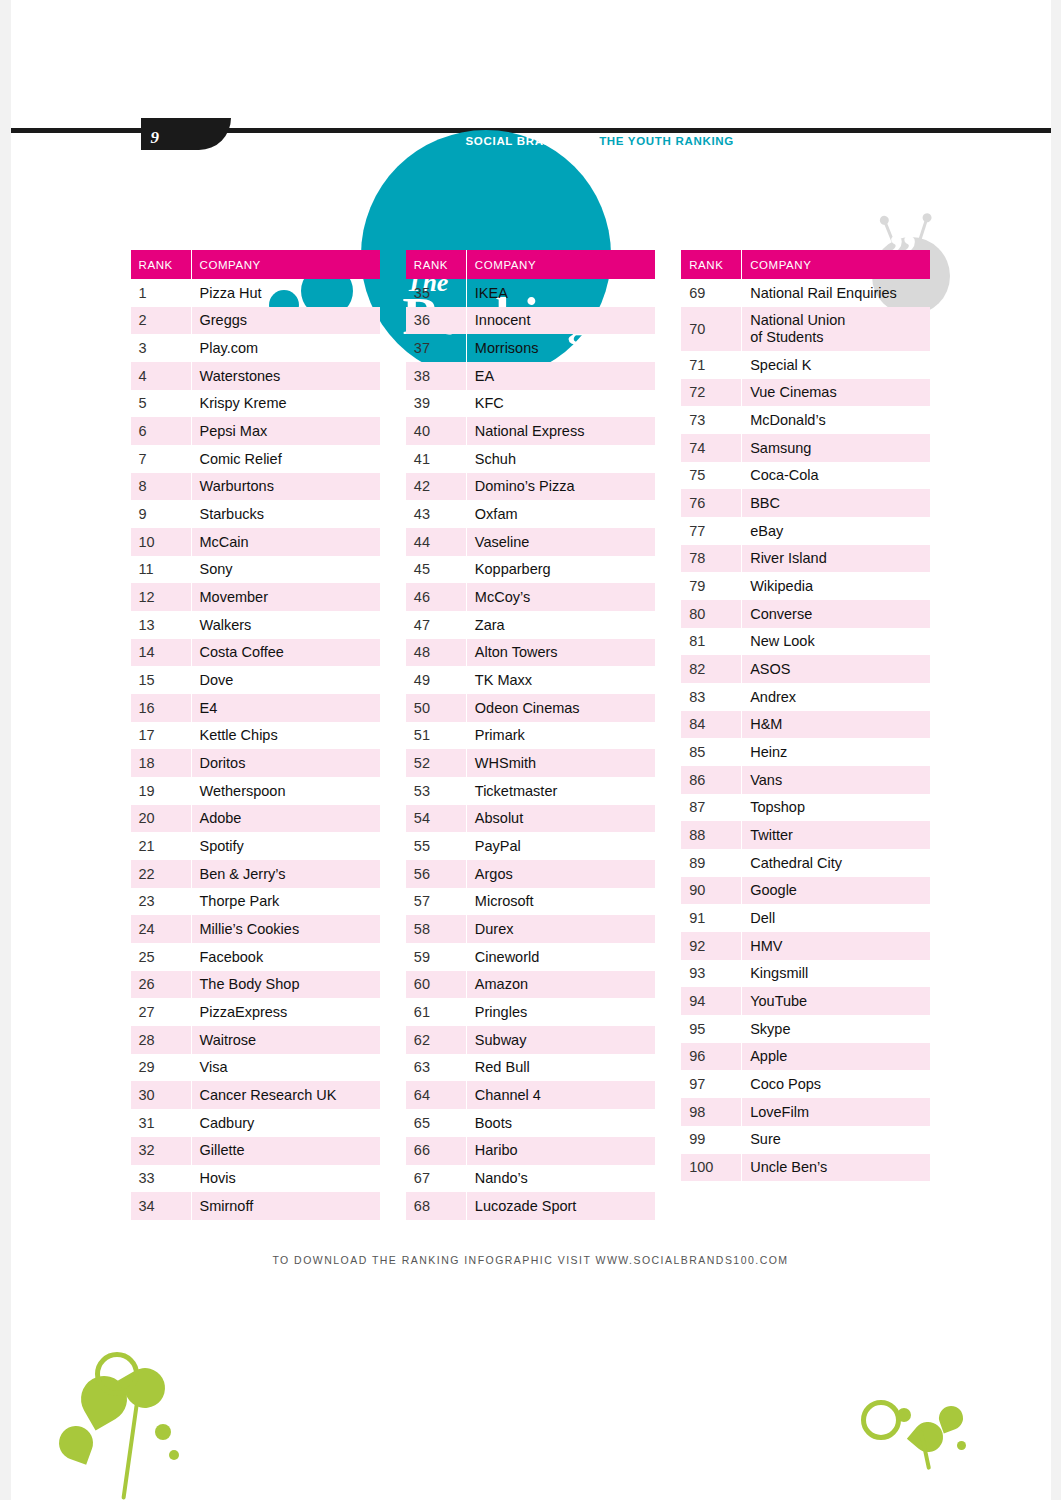9
SOCIAL BRANDS 100 THE YOUTH RANKING The Ranking
The
Ranking
”
| RANK | COMPANY |
| --- | --- |
| 1 | Pizza Hut |
| 2 | Greggs |
| 3 | Play.com |
| 4 | Waterstones |
| 5 | Krispy Kreme |
| 6 | Pepsi Max |
| 7 | Comic Relief |
| 8 | Warburtons |
| 9 | Starbucks |
| 10 | McCain |
| 11 | Sony |
| 12 | Movember |
| 13 | Walkers |
| 14 | Costa Coffee |
| 15 | Dove |
| 16 | E4 |
| 17 | Kettle Chips |
| 18 | Doritos |
| 19 | Wetherspoon |
| 20 | Adobe |
| 21 | Spotify |
| 22 | Ben & Jerry’s |
| 23 | Thorpe Park |
| 24 | Millie’s Cookies |
| 25 | Facebook |
| 26 | The Body Shop |
| 27 | PizzaExpress |
| 28 | Waitrose |
| 29 | Visa |
| 30 | Cancer Research UK |
| 31 | Cadbury |
| 32 | Gillette |
| 33 | Hovis |
| 34 | Smirnoff |
| RANK | COMPANY |
| --- | --- |
| 35 | IKEA |
| 36 | Innocent |
| 37 | Morrisons |
| 38 | EA |
| 39 | KFC |
| 40 | National Express |
| 41 | Schuh |
| 42 | Domino’s Pizza |
| 43 | Oxfam |
| 44 | Vaseline |
| 45 | Kopparberg |
| 46 | McCoy’s |
| 47 | Zara |
| 48 | Alton Towers |
| 49 | TK Maxx |
| 50 | Odeon Cinemas |
| 51 | Primark |
| 52 | WHSmith |
| 53 | Ticketmaster |
| 54 | Absolut |
| 55 | PayPal |
| 56 | Argos |
| 57 | Microsoft |
| 58 | Durex |
| 59 | Cineworld |
| 60 | Amazon |
| 61 | Pringles |
| 62 | Subway |
| 63 | Red Bull |
| 64 | Channel 4 |
| 65 | Boots |
| 66 | Haribo |
| 67 | Nando’s |
| 68 | Lucozade Sport |
| RANK | COMPANY |
| --- | --- |
| 69 | National Rail Enquiries |
| 70 | National Union of Students |
| 71 | Special K |
| 72 | Vue Cinemas |
| 73 | McDonald’s |
| 74 | Samsung |
| 75 | Coca-Cola |
| 76 | BBC |
| 77 | eBay |
| 78 | River Island |
| 79 | Wikipedia |
| 80 | Converse |
| 81 | New Look |
| 82 | ASOS |
| 83 | Andrex |
| 84 | H&M |
| 85 | Heinz |
| 86 | Vans |
| 87 | Topshop |
| 88 | Twitter |
| 89 | Cathedral City |
| 90 | Google |
| 91 | Dell |
| 92 | HMV |
| 93 | Kingsmill |
| 94 | YouTube |
| 95 | Skype |
| 96 | Apple |
| 97 | Coco Pops |
| 98 | LoveFilm |
| 99 | Sure |
| 100 | Uncle Ben’s |
TO DOWNLOAD THE RANKING INFOGRAPHIC VISIT WWW.SOCIALBRANDS100.COM